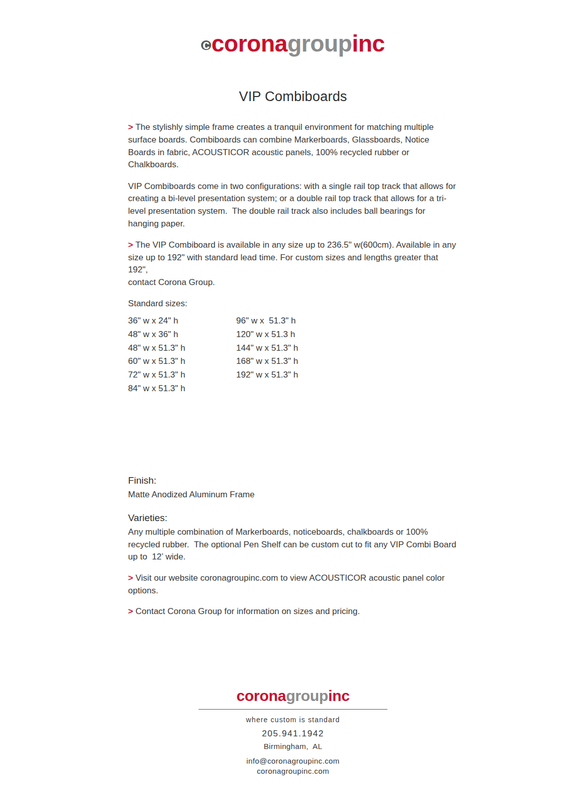corona group inc
VIP Combiboards
> The stylishly simple frame creates a tranquil environment for matching multiple surface boards. Combiboards can combine Markerboards, Glassboards, Notice Boards in fabric, ACOUSTICOR acoustic panels, 100% recycled rubber or Chalkboards.
VIP Combiboards come in two configurations: with a single rail top track that allows for creating a bi-level presentation system; or a double rail top track that allows for a tri-level presentation system. The double rail track also includes ball bearings for hanging paper.
> The VIP Combiboard is available in any size up to 236.5" w(600cm). Available in any size up to 192" with standard lead time. For custom sizes and lengths greater that 192",
contact Corona Group.
Standard sizes:
| 36" w x 24" h | 96" w x 51.3" h |
| 48" w x 36" h | 120" w x 51.3 h |
| 48" w x 51.3" h | 144" w x 51.3" h |
| 60" w x 51.3" h | 168" w x 51.3" h |
| 72" w x 51.3" h | 192" w x 51.3" h |
| 84" w x 51.3" h | |
Finish:
Matte Anodized Aluminum Frame
Varieties:
Any multiple combination of Markerboards, noticeboards, chalkboards or 100% recycled rubber. The optional Pen Shelf can be custom cut to fit any VIP Combi Board up to 12’ wide.
> Visit our website coronagroupinc.com to view ACOUSTICOR acoustic panel color options.
> Contact Corona Group for information on sizes and pricing.
corona group inc
where custom is standard
205.941.1942
Birmingham, AL
info@coronagroupinc.com
coronagroupinc.com